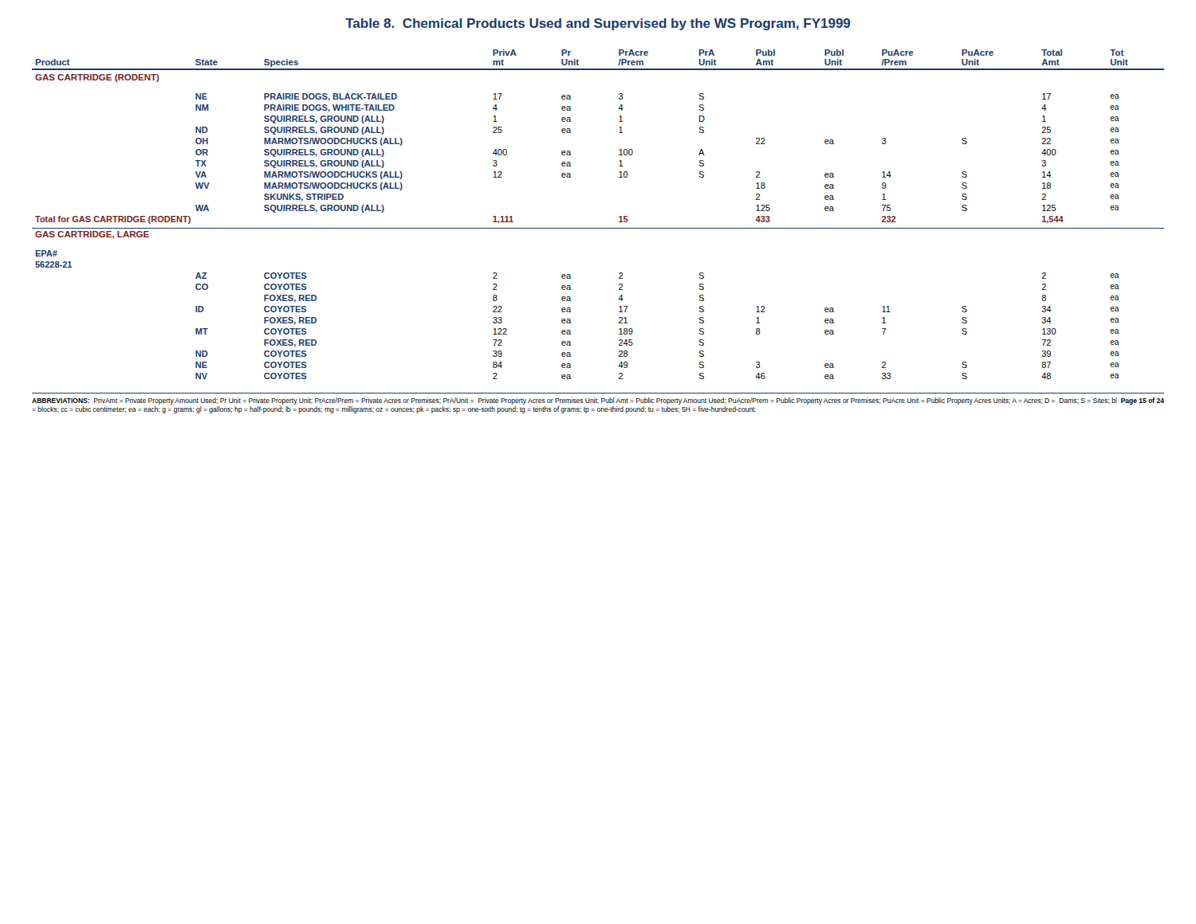Table 8. Chemical Products Used and Supervised by the WS Program, FY1999
| Product | State | Species | PrivA mt | Pr Unit | PrAcre /Prem | PrA Unit | Publ Amt | Publ Unit | PuAcre /Prem | PuAcre Unit | Total Amt | Tot Unit |
| --- | --- | --- | --- | --- | --- | --- | --- | --- | --- | --- | --- | --- |
| GAS CARTRIDGE (RODENT) |
| | NE | PRAIRIE DOGS, BLACK-TAILED | 17 | ea | 3 | S | | | | | 17 | ea |
| | NM | PRAIRIE DOGS, WHITE-TAILED | 4 | ea | 4 | S | | | | | 4 | ea |
| | | SQUIRRELS, GROUND (ALL) | 1 | ea | 1 | D | | | | | 1 | ea |
| | ND | SQUIRRELS, GROUND (ALL) | 25 | ea | 1 | S | | | | | 25 | ea |
| | OH | MARMOTS/WOODCHUCKS (ALL) | | | | | 22 | ea | 3 | S | 22 | ea |
| | OR | SQUIRRELS, GROUND (ALL) | 400 | ea | 100 | A | | | | | 400 | ea |
| | TX | SQUIRRELS, GROUND (ALL) | 3 | ea | 1 | S | | | | | 3 | ea |
| | VA | MARMOTS/WOODCHUCKS (ALL) | 12 | ea | 10 | S | 2 | ea | 14 | S | 14 | ea |
| | WV | MARMOTS/WOODCHUCKS (ALL) | | | | | 18 | ea | 9 | S | 18 | ea |
| | | SKUNKS, STRIPED | | | | | 2 | ea | 1 | S | 2 | ea |
| | WA | SQUIRRELS, GROUND (ALL) | | | | | 125 | ea | 75 | S | 125 | ea |
| Total for GAS CARTRIDGE (RODENT) | 1,111 | | 15 | | 433 | | 232 | | 1,544 | |
| GAS CARTRIDGE, LARGE |
| EPA# |
| 56228-21 |
| | AZ | COYOTES | 2 | ea | 2 | S | | | | | 2 | ea |
| | CO | COYOTES | 2 | ea | 2 | S | | | | | 2 | ea |
| | | FOXES, RED | 8 | ea | 4 | S | | | | | 8 | ea |
| | ID | COYOTES | 22 | ea | 17 | S | 12 | ea | 11 | S | 34 | ea |
| | | FOXES, RED | 33 | ea | 21 | S | 1 | ea | 1 | S | 34 | ea |
| | MT | COYOTES | 122 | ea | 189 | S | 8 | ea | 7 | S | 130 | ea |
| | | FOXES, RED | 72 | ea | 245 | S | | | | | 72 | ea |
| | ND | COYOTES | 39 | ea | 28 | S | | | | | 39 | ea |
| | NE | COYOTES | 84 | ea | 49 | S | 3 | ea | 2 | S | 87 | ea |
| | NV | COYOTES | 2 | ea | 2 | S | 46 | ea | 33 | S | 48 | ea |
Page 15 of 24 ABBREVIATIONS: PrivAmt = Private Property Amount Used; Pr Unit = Private Property Unit; PrAcre/Prem = Private Acres or Premises; PrA/Unit = Private Property Acres or Premises Unit; Publ Amt = Public Property Amount Used; PuAcre/Prem = Public Property Acres or Premises; PuAcre Unit = Public Property Acres Units; A = Acres; D = Dams; S = Sites; bl = blocks; cc = cubic centimeter; ea = each; g = grams; gl = gallons; hp = half-pound; lb = pounds; mg = milligrams; oz = ounces; pk = packs; sp = one-sixth pound; tg = tenths of grams; tp = one-third pound; tu = tubes; 5H = five-hundred-count.